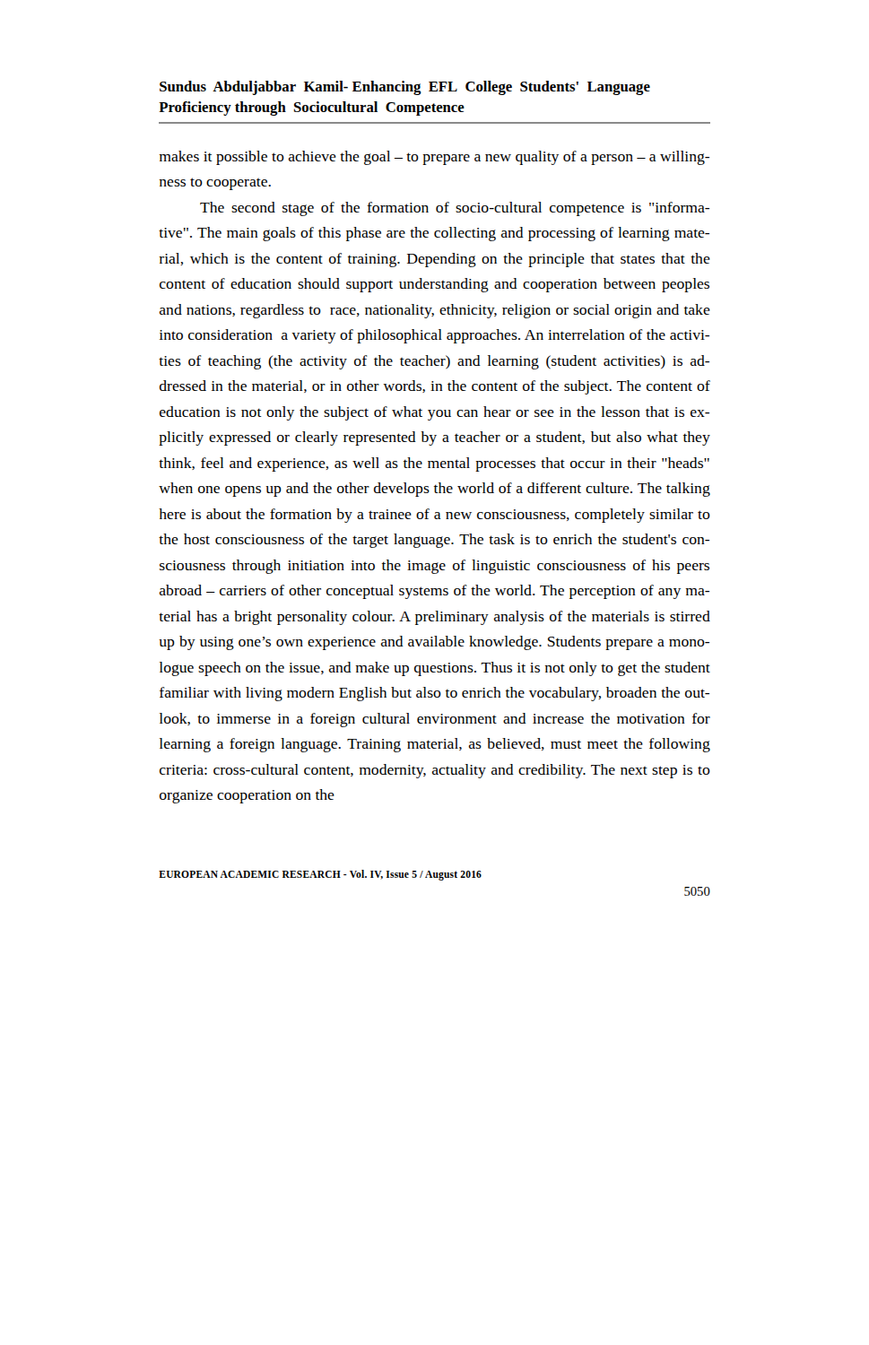Sundus Abduljabbar Kamil- Enhancing EFL College Students' Language Proficiency through Sociocultural Competence
makes it possible to achieve the goal – to prepare a new quality of a person – a willingness to cooperate.
The second stage of the formation of socio-cultural competence is "informative". The main goals of this phase are the collecting and processing of learning material, which is the content of training. Depending on the principle that states that the content of education should support understanding and cooperation between peoples and nations, regardless to race, nationality, ethnicity, religion or social origin and take into consideration a variety of philosophical approaches. An interrelation of the activities of teaching (the activity of the teacher) and learning (student activities) is addressed in the material, or in other words, in the content of the subject. The content of education is not only the subject of what you can hear or see in the lesson that is explicitly expressed or clearly represented by a teacher or a student, but also what they think, feel and experience, as well as the mental processes that occur in their "heads" when one opens up and the other develops the world of a different culture. The talking here is about the formation by a trainee of a new consciousness, completely similar to the host consciousness of the target language. The task is to enrich the student's consciousness through initiation into the image of linguistic consciousness of his peers abroad – carriers of other conceptual systems of the world. The perception of any material has a bright personality colour. A preliminary analysis of the materials is stirred up by using one’s own experience and available knowledge. Students prepare a monologue speech on the issue, and make up questions. Thus it is not only to get the student familiar with living modern English but also to enrich the vocabulary, broaden the outlook, to immerse in a foreign cultural environment and increase the motivation for learning a foreign language. Training material, as believed, must meet the following criteria: cross-cultural content, modernity, actuality and credibility. The next step is to organize cooperation on the
EUROPEAN ACADEMIC RESEARCH - Vol. IV, Issue 5 / August 2016
5050